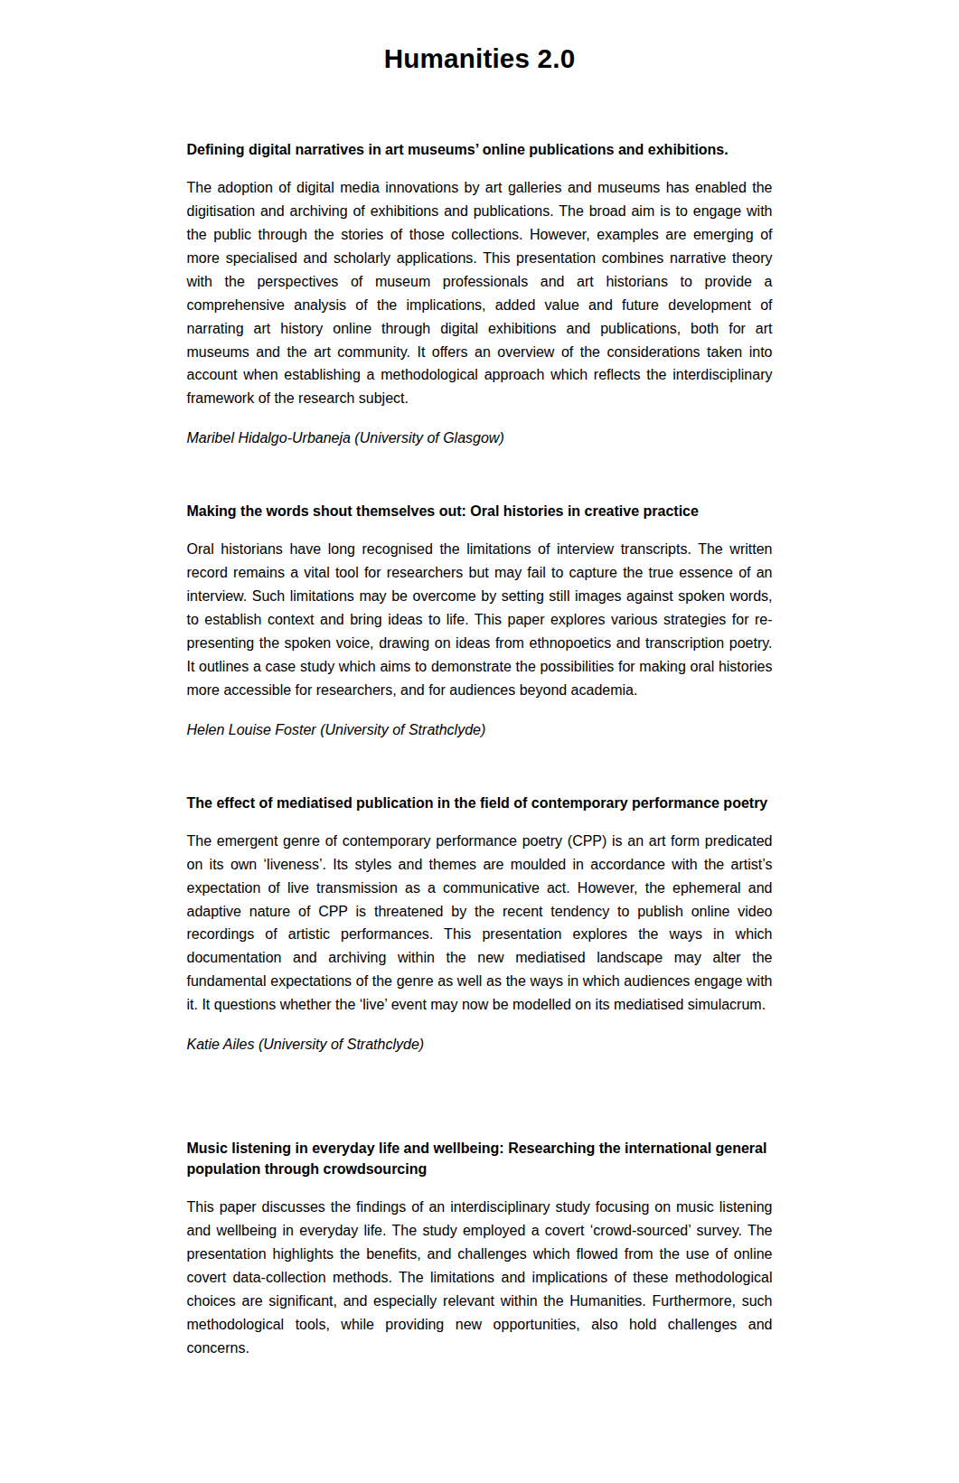Humanities 2.0
Defining digital narratives in art museums’ online publications and exhibitions.
The adoption of digital media innovations by art galleries and museums has enabled the digitisation and archiving of exhibitions and publications. The broad aim is to engage with the public through the stories of those collections. However, examples are emerging of more specialised and scholarly applications. This presentation combines narrative theory with the perspectives of museum professionals and art historians to provide a comprehensive analysis of the implications, added value and future development of narrating art history online through digital exhibitions and publications, both for art museums and the art community. It offers an overview of the considerations taken into account when establishing a methodological approach which reflects the interdisciplinary framework of the research subject.
Maribel Hidalgo-Urbaneja (University of Glasgow)
Making the words shout themselves out: Oral histories in creative practice
Oral historians have long recognised the limitations of interview transcripts. The written record remains a vital tool for researchers but may fail to capture the true essence of an interview. Such limitations may be overcome by setting still images against spoken words, to establish context and bring ideas to life. This paper explores various strategies for re-presenting the spoken voice, drawing on ideas from ethnopoetics and transcription poetry. It outlines a case study which aims to demonstrate the possibilities for making oral histories more accessible for researchers, and for audiences beyond academia.
Helen Louise Foster (University of Strathclyde)
The effect of mediatised publication in the field of contemporary performance poetry
The emergent genre of contemporary performance poetry (CPP) is an art form predicated on its own ‘liveness’. Its styles and themes are moulded in accordance with the artist’s expectation of live transmission as a communicative act. However, the ephemeral and adaptive nature of CPP is threatened by the recent tendency to publish online video recordings of artistic performances. This presentation explores the ways in which documentation and archiving within the new mediatised landscape may alter the fundamental expectations of the genre as well as the ways in which audiences engage with it. It questions whether the ‘live’ event may now be modelled on its mediatised simulacrum.
Katie Ailes (University of Strathclyde)
Music listening in everyday life and wellbeing: Researching the international general population through crowdsourcing
This paper discusses the findings of an interdisciplinary study focusing on music listening and wellbeing in everyday life. The study employed a covert ‘crowd-sourced’ survey. The presentation highlights the benefits, and challenges which flowed from the use of online covert data-collection methods. The limitations and implications of these methodological choices are significant, and especially relevant within the Humanities. Furthermore, such methodological tools, while providing new opportunities, also hold challenges and concerns.